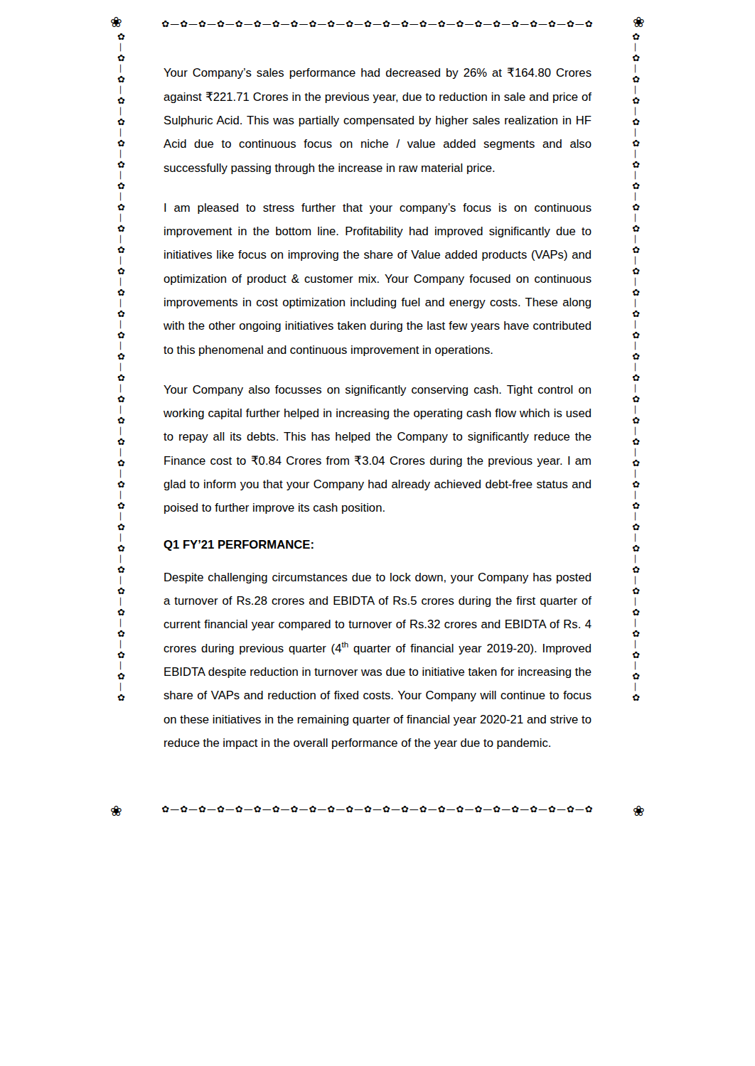✿—✿—✿—✿—✿—✿—✿—✿—✿—✿—✿—✿—✿—✿—✿—✿—✿—✿—✿—✿—✿—✿—✿—✿
✿—✿—✿—✿—✿—✿—✿—✿—✿—✿—✿—✿—✿—✿—✿—✿—✿—✿—✿—✿—✿—✿—✿—✿
✿—✿—✿—✿—✿—✿—✿—✿—✿—✿—✿—✿—✿—✿—✿—✿—✿—✿—✿—✿—✿—✿—✿—✿—✿—✿—✿—✿—✿—✿—✿—✿
✿—✿—✿—✿—✿—✿—✿—✿—✿—✿—✿—✿—✿—✿—✿—✿—✿—✿—✿—✿—✿—✿—✿—✿—✿—✿—✿—✿—✿—✿—✿—✿
❀
❀
❀
❀
Your Company’s sales performance had decreased by 26% at ₹164.80 Crores against ₹221.71 Crores in the previous year, due to reduction in sale and price of Sulphuric Acid. This was partially compensated by higher sales realization in HF Acid due to continuous focus on niche / value added segments and also successfully passing through the increase in raw material price.
I am pleased to stress further that your company’s focus is on continuous improvement in the bottom line. Profitability had improved significantly due to initiatives like focus on improving the share of Value added products (VAPs) and optimization of product & customer mix. Your Company focused on continuous improvements in cost optimization including fuel and energy costs. These along with the other ongoing initiatives taken during the last few years have contributed to this phenomenal and continuous improvement in operations.
Your Company also focusses on significantly conserving cash. Tight control on working capital further helped in increasing the operating cash flow which is used to repay all its debts. This has helped the Company to significantly reduce the Finance cost to ₹0.84 Crores from ₹3.04 Crores during the previous year. I am glad to inform you that your Company had already achieved debt-free status and poised to further improve its cash position.
Q1 FY’21 PERFORMANCE:
Despite challenging circumstances due to lock down, your Company has posted a turnover of Rs.28 crores and EBIDTA of Rs.5 crores during the first quarter of current financial year compared to turnover of Rs.32 crores and EBIDTA of Rs. 4 crores during previous quarter (4th quarter of financial year 2019-20). Improved EBIDTA despite reduction in turnover was due to initiative taken for increasing the share of VAPs and reduction of fixed costs. Your Company will continue to focus on these initiatives in the remaining quarter of financial year 2020-21 and strive to reduce the impact in the overall performance of the year due to pandemic.